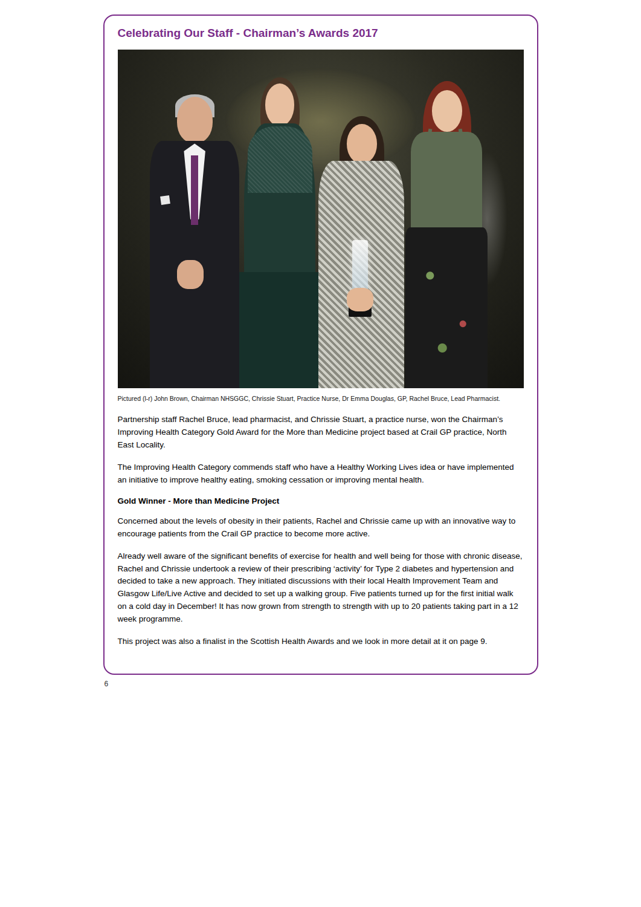Celebrating Our Staff - Chairman’s Awards 2017
Pictured (l-r) John Brown, Chairman NHSGGC, Chrissie Stuart, Practice Nurse, Dr Emma Douglas, GP, Rachel Bruce, Lead Pharmacist.
Partnership staff Rachel Bruce, lead pharmacist, and Chrissie Stuart, a practice nurse, won the Chairman’s Improving Health Category Gold Award for the More than Medicine project based at Crail GP practice, North East Locality.
The Improving Health Category commends staff who have a Healthy Working Lives idea or have implemented an initiative to improve healthy eating, smoking cessation or improving mental health.
Gold Winner - More than Medicine Project
Concerned about the levels of obesity in their patients, Rachel and Chrissie came up with an innovative way to encourage patients from the Crail GP practice to become more active.
Already well aware of the significant benefits of exercise for health and well being for those with chronic disease, Rachel and Chrissie undertook a review of their prescribing ‘activity’ for Type 2 diabetes and hypertension and decided to take a new approach. They initiated discussions with their local Health Improvement Team and Glasgow Life/Live Active and decided to set up a walking group. Five patients turned up for the first initial walk on a cold day in December! It has now grown from strength to strength with up to 20 patients taking part in a 12 week programme.
This project was also a finalist in the Scottish Health Awards and we look in more detail at it on page 9.
6